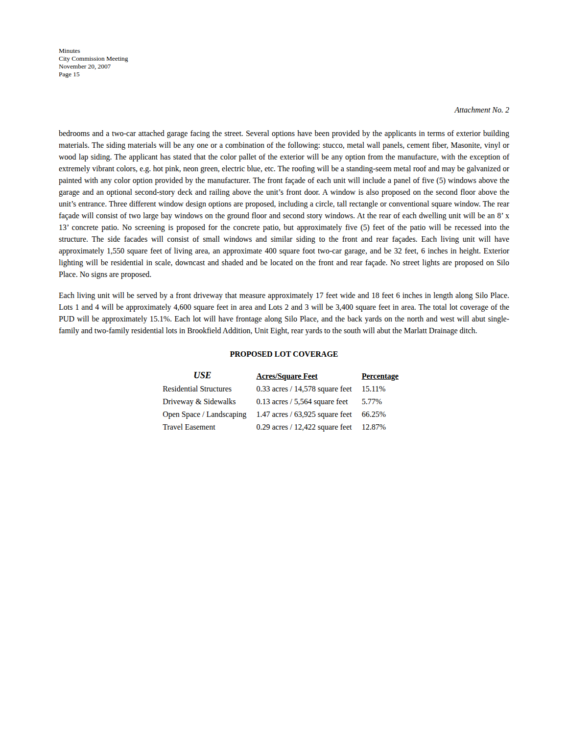Minutes
City Commission Meeting
November 20, 2007
Page 15
Attachment No. 2
bedrooms and a two-car attached garage facing the street. Several options have been provided by the applicants in terms of exterior building materials. The siding materials will be any one or a combination of the following: stucco, metal wall panels, cement fiber, Masonite, vinyl or wood lap siding. The applicant has stated that the color pallet of the exterior will be any option from the manufacture, with the exception of extremely vibrant colors, e.g. hot pink, neon green, electric blue, etc. The roofing will be a standing-seem metal roof and may be galvanized or painted with any color option provided by the manufacturer. The front façade of each unit will include a panel of five (5) windows above the garage and an optional second-story deck and railing above the unit’s front door. A window is also proposed on the second floor above the unit’s entrance. Three different window design options are proposed, including a circle, tall rectangle or conventional square window. The rear façade will consist of two large bay windows on the ground floor and second story windows. At the rear of each dwelling unit will be an 8’ x 13’ concrete patio. No screening is proposed for the concrete patio, but approximately five (5) feet of the patio will be recessed into the structure. The side facades will consist of small windows and similar siding to the front and rear façades. Each living unit will have approximately 1,550 square feet of living area, an approximate 400 square foot two-car garage, and be 32 feet, 6 inches in height. Exterior lighting will be residential in scale, downcast and shaded and be located on the front and rear façade. No street lights are proposed on Silo Place. No signs are proposed.
Each living unit will be served by a front driveway that measure approximately 17 feet wide and 18 feet 6 inches in length along Silo Place. Lots 1 and 4 will be approximately 4,600 square feet in area and Lots 2 and 3 will be 3,400 square feet in area. The total lot coverage of the PUD will be approximately 15.1%. Each lot will have frontage along Silo Place, and the back yards on the north and west will abut single-family and two-family residential lots in Brookfield Addition, Unit Eight, rear yards to the south will abut the Marlatt Drainage ditch.
PROPOSED LOT COVERAGE
| USE | Acres/Square Feet | Percentage |
| --- | --- | --- |
| Residential Structures | 0.33 acres / 14,578 square feet | 15.11% |
| Driveway & Sidewalks | 0.13 acres / 5,564 square feet | 5.77% |
| Open Space / Landscaping | 1.47 acres / 63,925 square feet | 66.25% |
| Travel Easement | 0.29 acres / 12,422 square feet | 12.87% |